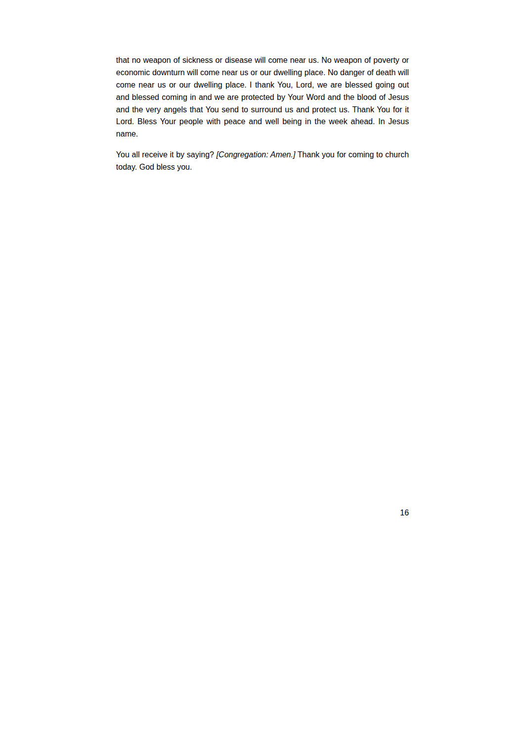that no weapon of sickness or disease will come near us. No weapon of poverty or economic downturn will come near us or our dwelling place. No danger of death will come near us or our dwelling place. I thank You, Lord, we are blessed going out and blessed coming in and we are protected by Your Word and the blood of Jesus and the very angels that You send to surround us and protect us. Thank You for it Lord. Bless Your people with peace and well being in the week ahead. In Jesus name.
You all receive it by saying? [Congregation: Amen.] Thank you for coming to church today. God bless you.
16